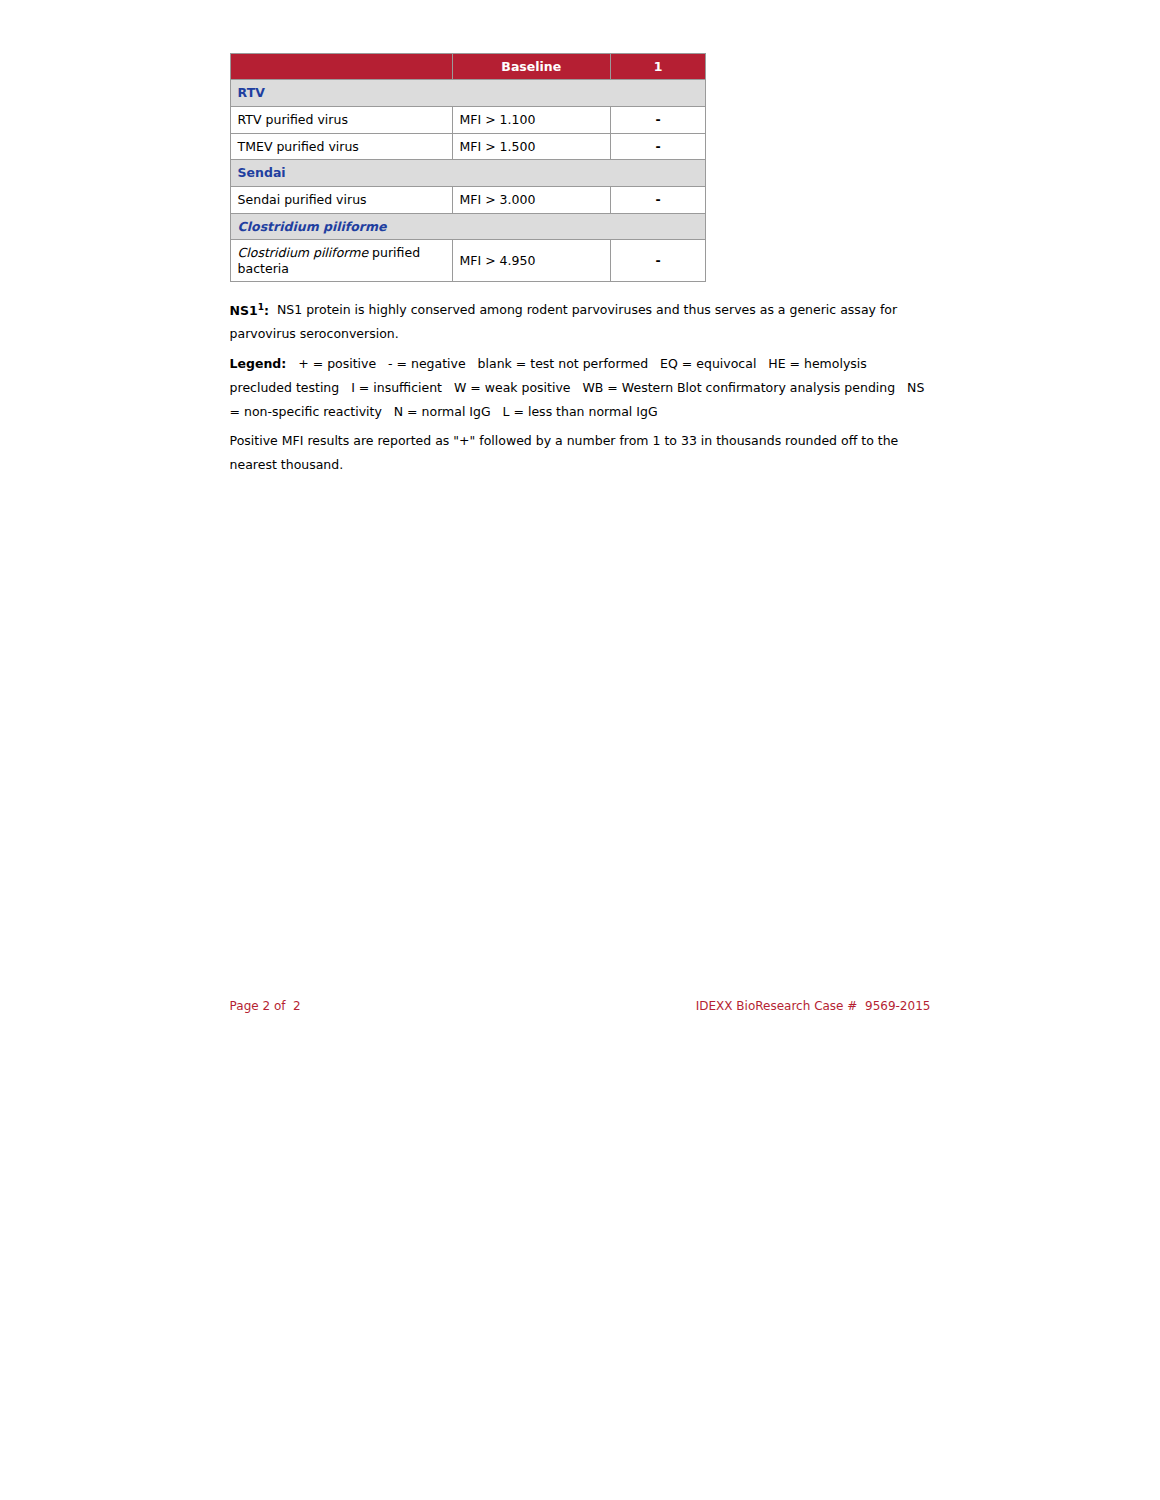| | Baseline | 1 |
| --- | --- | --- |
| RTV |
| RTV purified virus | MFI > 1.100 | - |
| TMEV purified virus | MFI > 1.500 | - |
| Sendai |
| Sendai purified virus | MFI > 3.000 | - |
| Clostridium piliforme |
| Clostridium piliforme purified bacteria | MFI > 4.950 | - |
NS11: NS1 protein is highly conserved among rodent parvoviruses and thus serves as a generic assay for parvovirus seroconversion.
Legend: + = positive - = negative blank = test not performed EQ = equivocal HE = hemolysis precluded testing I = insufficient W = weak positive WB = Western Blot confirmatory analysis pending NS = non-specific reactivity N = normal IgG L = less than normal IgG
Positive MFI results are reported as "+" followed by a number from 1 to 33 in thousands rounded off to the nearest thousand.
Page 2 of 2
IDEXX BioResearch Case # 9569-2015